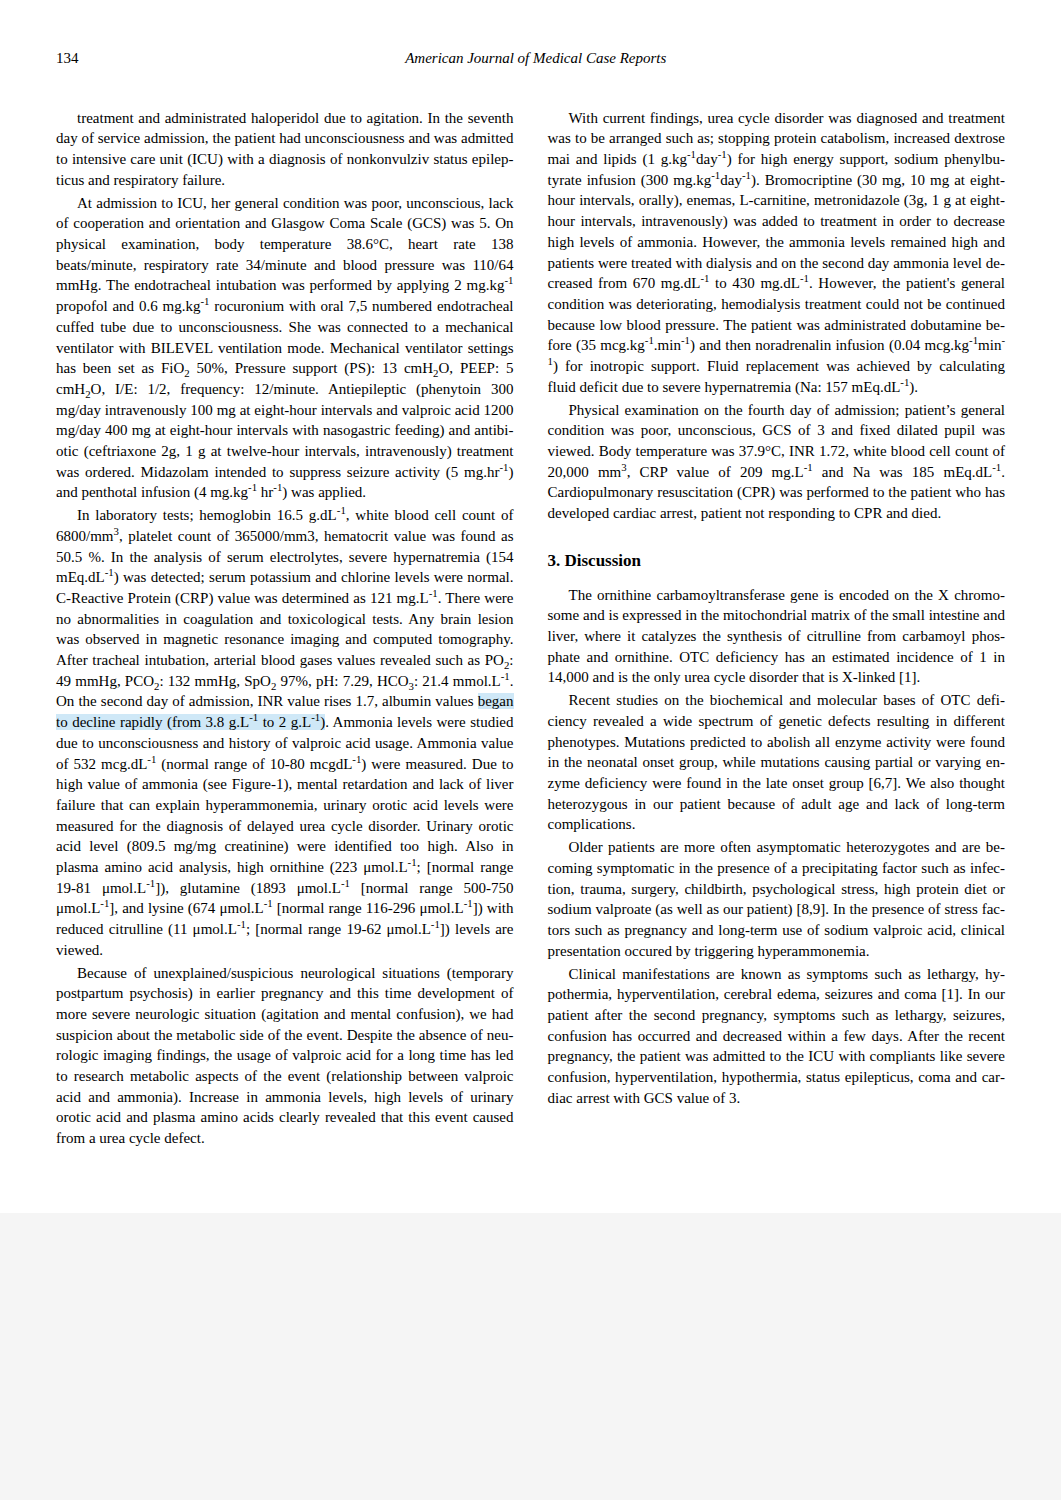134 American Journal of Medical Case Reports
treatment and administrated haloperidol due to agitation. In the seventh day of service admission, the patient had unconsciousness and was admitted to intensive care unit (ICU) with a diagnosis of nonkonvulziv status epilepticus and respiratory failure.
At admission to ICU, her general condition was poor, unconscious, lack of cooperation and orientation and Glasgow Coma Scale (GCS) was 5. On physical examination, body temperature 38.6°C, heart rate 138 beats/minute, respiratory rate 34/minute and blood pressure was 110/64 mmHg. The endotracheal intubation was performed by applying 2 mg.kg-1 propofol and 0.6 mg.kg-1 rocuronium with oral 7,5 numbered endotracheal cuffed tube due to unconsciousness. She was connected to a mechanical ventilator with BILEVEL ventilation mode. Mechanical ventilator settings has been set as FiO2 50%, Pressure support (PS): 13 cmH2O, PEEP: 5 cmH2O, I/E: 1/2, frequency: 12/minute. Antiepileptic (phenytoin 300 mg/day intravenously 100 mg at eight-hour intervals and valproic acid 1200 mg/day 400 mg at eight-hour intervals with nasogastric feeding) and antibiotic (ceftriaxone 2g, 1 g at twelve-hour intervals, intravenously) treatment was ordered. Midazolam intended to suppress seizure activity (5 mg.hr-1) and penthotal infusion (4 mg.kg-1 hr-1) was applied.
In laboratory tests; hemoglobin 16.5 g.dL-1, white blood cell count of 6800/mm3, platelet count of 365000/mm3, hematocrit value was found as 50.5 %. In the analysis of serum electrolytes, severe hypernatremia (154 mEq.dL-1) was detected; serum potassium and chlorine levels were normal. C-Reactive Protein (CRP) value was determined as 121 mg.L-1. There were no abnormalities in coagulation and toxicological tests. Any brain lesion was observed in magnetic resonance imaging and computed tomography. After tracheal intubation, arterial blood gases values revealed such as PO2: 49 mmHg, PCO2: 132 mmHg, SpO2 97%, pH: 7.29, HCO3: 21.4 mmol.L-1. On the second day of admission, INR value rises 1.7, albumin values began to decline rapidly (from 3.8 g.L-1 to 2 g.L-1). Ammonia levels were studied due to unconsciousness and history of valproic acid usage. Ammonia value of 532 mcg.dL-1 (normal range of 10-80 mcgdL-1) were measured. Due to high value of ammonia (see Figure-1), mental retardation and lack of liver failure that can explain hyperammonemia, urinary orotic acid levels were measured for the diagnosis of delayed urea cycle disorder. Urinary orotic acid level (809.5 mg/mg creatinine) were identified too high. Also in plasma amino acid analysis, high ornithine (223 μmol.L-1; [normal range 19-81 μmol.L-1]), glutamine (1893 μmol.L-1 [normal range 500-750 μmol.L-1], and lysine (674 μmol.L-1 [normal range 116-296 μmol.L-1]) with reduced citrulline (11 μmol.L-1; [normal range 19-62 μmol.L-1]) levels are viewed.
Because of unexplained/suspicious neurological situations (temporary postpartum psychosis) in earlier pregnancy and this time development of more severe neurologic situation (agitation and mental confusion), we had suspicion about the metabolic side of the event. Despite the absence of neurologic imaging findings, the usage of valproic acid for a long time has led to research metabolic aspects of the event (relationship between valproic acid and ammonia). Increase in ammonia levels, high levels of urinary orotic acid and plasma amino acids clearly revealed that this event caused from a urea cycle defect.
With current findings, urea cycle disorder was diagnosed and treatment was to be arranged such as; stopping protein catabolism, increased dextrose mai and lipids (1 g.kg-1day-1) for high energy support, sodium phenylbutyrate infusion (300 mg.kg-1day-1). Bromocriptine (30 mg, 10 mg at eight-hour intervals, orally), enemas, L-carnitine, metronidazole (3g, 1 g at eight-hour intervals, intravenously) was added to treatment in order to decrease high levels of ammonia. However, the ammonia levels remained high and patients were treated with dialysis and on the second day ammonia level decreased from 670 mg.dL-1 to 430 mg.dL-1. However, the patient's general condition was deteriorating, hemodialysis treatment could not be continued because low blood pressure. The patient was administrated dobutamine before (35 mcg.kg-1.min-1) and then noradrenalin infusion (0.04 mcg.kg-1min-1) for inotropic support. Fluid replacement was achieved by calculating fluid deficit due to severe hypernatremia (Na: 157 mEq.dL-1).
Physical examination on the fourth day of admission; patient’s general condition was poor, unconscious, GCS of 3 and fixed dilated pupil was viewed. Body temperature was 37.9°C, INR 1.72, white blood cell count of 20,000 mm3, CRP value of 209 mg.L-1 and Na was 185 mEq.dL-1. Cardiopulmonary resuscitation (CPR) was performed to the patient who has developed cardiac arrest, patient not responding to CPR and died.
3. Discussion
The ornithine carbamoyltransferase gene is encoded on the X chromosome and is expressed in the mitochondrial matrix of the small intestine and liver, where it catalyzes the synthesis of citrulline from carbamoyl phosphate and ornithine. OTC deficiency has an estimated incidence of 1 in 14,000 and is the only urea cycle disorder that is X-linked [1].
Recent studies on the biochemical and molecular bases of OTC deficiency revealed a wide spectrum of genetic defects resulting in different phenotypes. Mutations predicted to abolish all enzyme activity were found in the neonatal onset group, while mutations causing partial or varying enzyme deficiency were found in the late onset group [6,7]. We also thought heterozygous in our patient because of adult age and lack of long-term complications.
Older patients are more often asymptomatic heterozygotes and are becoming symptomatic in the presence of a precipitating factor such as infection, trauma, surgery, childbirth, psychological stress, high protein diet or sodium valproate (as well as our patient) [8,9]. In the presence of stress factors such as pregnancy and long-term use of sodium valproic acid, clinical presentation occured by triggering hyperammonemia.
Clinical manifestations are known as symptoms such as lethargy, hypothermia, hyperventilation, cerebral edema, seizures and coma [1]. In our patient after the second pregnancy, symptoms such as lethargy, seizures, confusion has occurred and decreased within a few days. After the recent pregnancy, the patient was admitted to the ICU with compliants like severe confusion, hyperventilation, hypothermia, status epilepticus, coma and cardiac arrest with GCS value of 3.